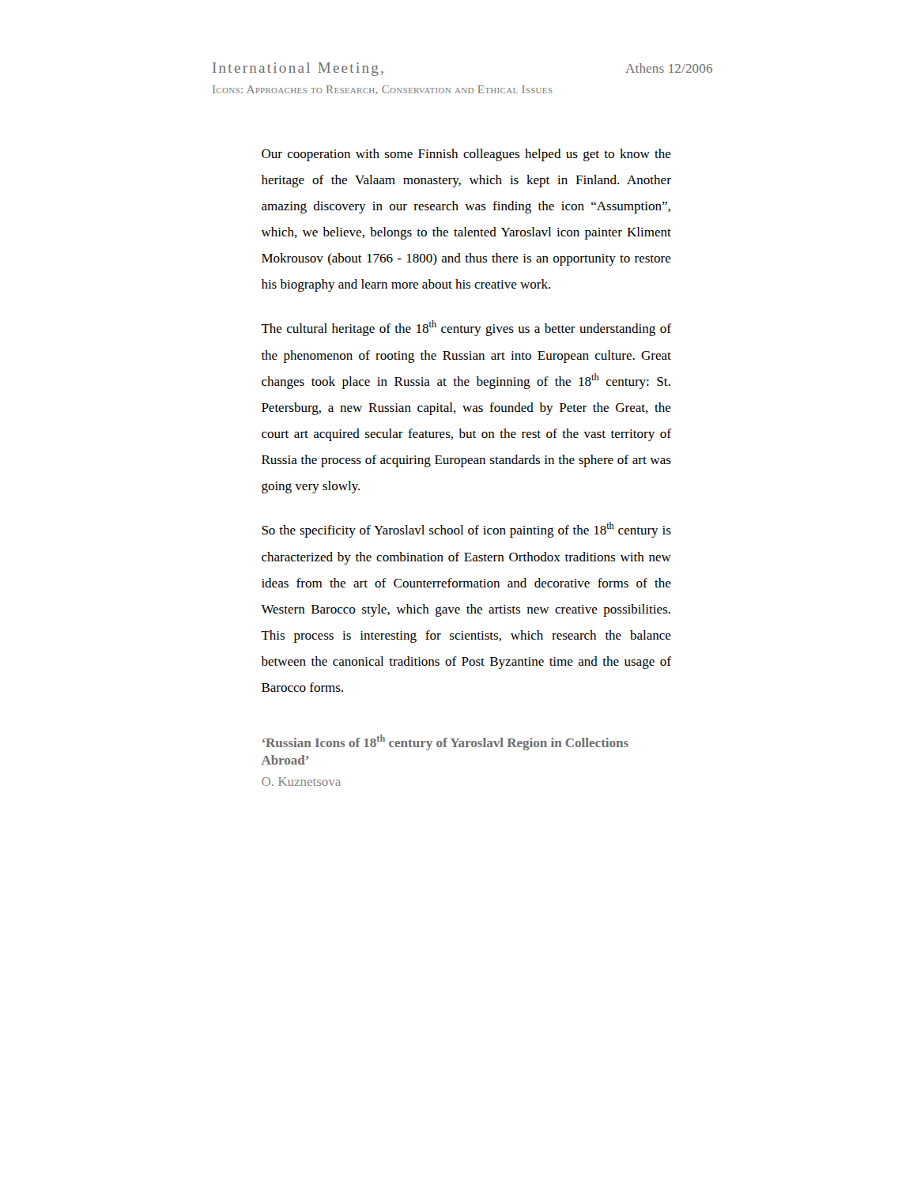International Meeting, Athens 12/2006
Icons: Approaches to Research, Conservation and Ethical Issues
Our cooperation with some Finnish colleagues helped us get to know the heritage of the Valaam monastery, which is kept in Finland. Another amazing discovery in our research was finding the icon “Assumption”, which, we believe, belongs to the talented Yaroslavl icon painter Kliment Mokrousov (about 1766 - 1800) and thus there is an opportunity to restore his biography and learn more about his creative work.
The cultural heritage of the 18th century gives us a better understanding of the phenomenon of rooting the Russian art into European culture. Great changes took place in Russia at the beginning of the 18th century: St. Petersburg, a new Russian capital, was founded by Peter the Great, the court art acquired secular features, but on the rest of the vast territory of Russia the process of acquiring European standards in the sphere of art was going very slowly.
So the specificity of Yaroslavl school of icon painting of the 18th century is characterized by the combination of Eastern Orthodox traditions with new ideas from the art of Counterreformation and decorative forms of the Western Barocco style, which gave the artists new creative possibilities. This process is interesting for scientists, which research the balance between the canonical traditions of Post Byzantine time and the usage of Barocco forms.
‘Russian Icons of 18th century of Yaroslavl Region in Collections Abroad’
O. Kuznetsova